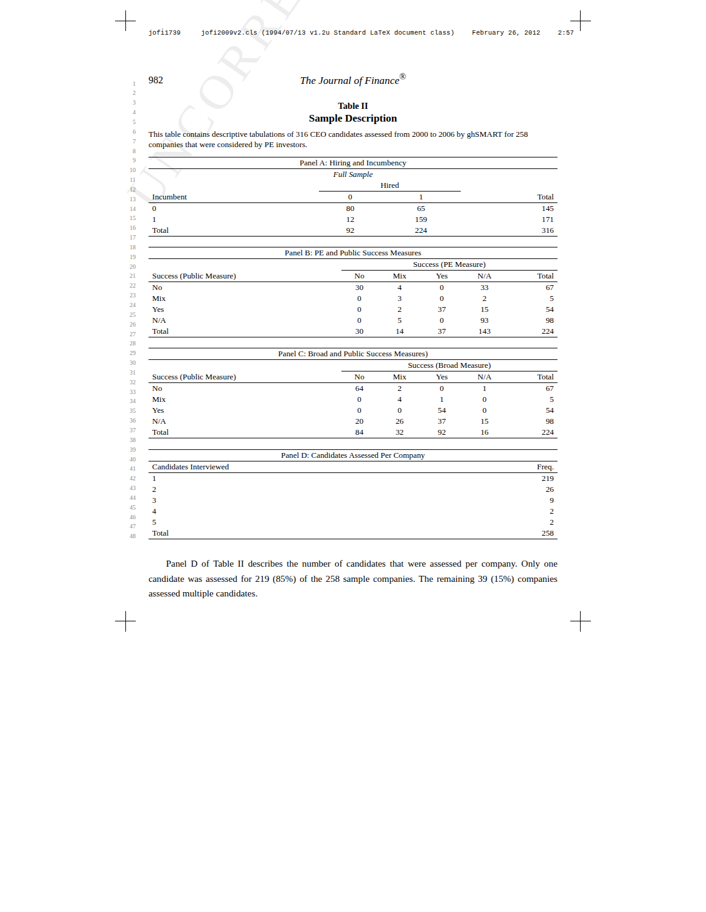jofi̇1739 jofi2009v2.cls (1994/07/13 v1.2u Standard LaTeX document class) February 26, 2012 2:57
1
2
3
4
5
6
7
8
9
10
11
12
13
14
15
16
17
18
19
20
21
22
23
24
25
26
27
28
29
30
31
32
33
34
35
36
37
38
39
40
41
42
43
44
45
46
47
48
UNCORRECTED PROOF
982
The Journal of Finance®
Table II
Sample Description
This table contains descriptive tabulations of 316 CEO candidates assessed from 2000 to 2006 by ghSMART for 258 companies that were considered by PE investors.
| Panel A: Hiring and Incumbency |
| Full Sample |
| | Hired | |
| Incumbent | 0 | 1 | Total |
| 0 | 80 | 65 | 145 |
| 1 | 12 | 159 | 171 |
| Total | 92 | 224 | 316 |
| Panel B: PE and Public Success Measures |
| | Success (PE Measure) |
| Success (Public Measure) | No | Mix | Yes | N/A | Total |
| No | 30 | 4 | 0 | 33 | 67 |
| Mix | 0 | 3 | 0 | 2 | 5 |
| Yes | 0 | 2 | 37 | 15 | 54 |
| N/A | 0 | 5 | 0 | 93 | 98 |
| Total | 30 | 14 | 37 | 143 | 224 |
| Panel C: Broad and Public Success Measures) |
| | Success (Broad Measure) |
| Success (Public Measure) | No | Mix | Yes | N/A | Total |
| No | 64 | 2 | 0 | 1 | 67 |
| Mix | 0 | 4 | 1 | 0 | 5 |
| Yes | 0 | 0 | 54 | 0 | 54 |
| N/A | 20 | 26 | 37 | 15 | 98 |
| Total | 84 | 32 | 92 | 16 | 224 |
| Panel D: Candidates Assessed Per Company |
| Candidates Interviewed | Freq. |
| 1 | 219 |
| 2 | 26 |
| 3 | 9 |
| 4 | 2 |
| 5 | 2 |
| Total | 258 |
Panel D of Table II describes the number of candidates that were assessed per company. Only one candidate was assessed for 219 (85%) of the 258 sample companies. The remaining 39 (15%) companies assessed multiple candidates.